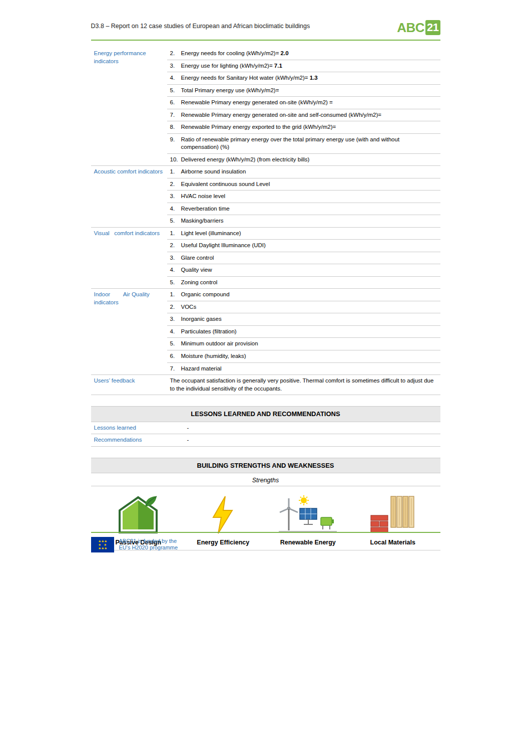D3.8 – Report on 12 case studies of European and African bioclimatic buildings
ABC21
| Energy performance indicators | 2. Energy needs for cooling (kWh/y/m2)= 2.0 |
| 3. Energy use for lighting (kWh/y/m2)= 7.1 |
| 4. Energy needs for Sanitary Hot water (kWh/y/m2)= 1.3 |
| 5. Total Primary energy use (kWh/y/m2)= |
| 6. Renewable Primary energy generated on-site (kWh/y/m2) = |
| 7. Renewable Primary energy generated on-site and self-consumed (kWh/y/m2)= |
| 8. Renewable Primary energy exported to the grid (kWh/y/m2)= |
| 9. Ratio of renewable primary energy over the total primary energy use (with and without compensation) (%) |
| 10. Delivered energy (kWh/y/m2) (from electricity bills) |
| Acoustic comfort indicators | 1. Airborne sound insulation |
| 2. Equivalent continuous sound Level |
| 3. HVAC noise level |
| 4. Reverberation time |
| 5. Masking/barriers |
| Visual comfort indicators | 1. Light level (illuminance) |
| 2. Useful Daylight Illuminance (UDI) |
| 3. Glare control |
| 4. Quality view |
| 5. Zoning control |
| Indoor Air Quality indicators | 1. Organic compound |
| 2. VOCs |
| 3. Inorganic gases |
| 4. Particulates (filtration) |
| 5. Minimum outdoor air provision |
| 6. Moisture (humidity, leaks) |
| 7. Hazard material |
| Users’ feedback | The occupant satisfaction is generally very positive. Thermal comfort is sometimes difficult to adjust due to the individual sensitivity of the occupants. |
LESSONS LEARNED AND RECOMMENDATIONS
| Lessons learned | - |
| Recommendations | - |
BUILDING STRENGTHS AND WEAKNESSES
Strengths
Passive Design
Energy Efficiency
Renewable Energy
Local Materials
★★★
★ ★
★★★
ABC21 is funded by the
EU's H2020 programme